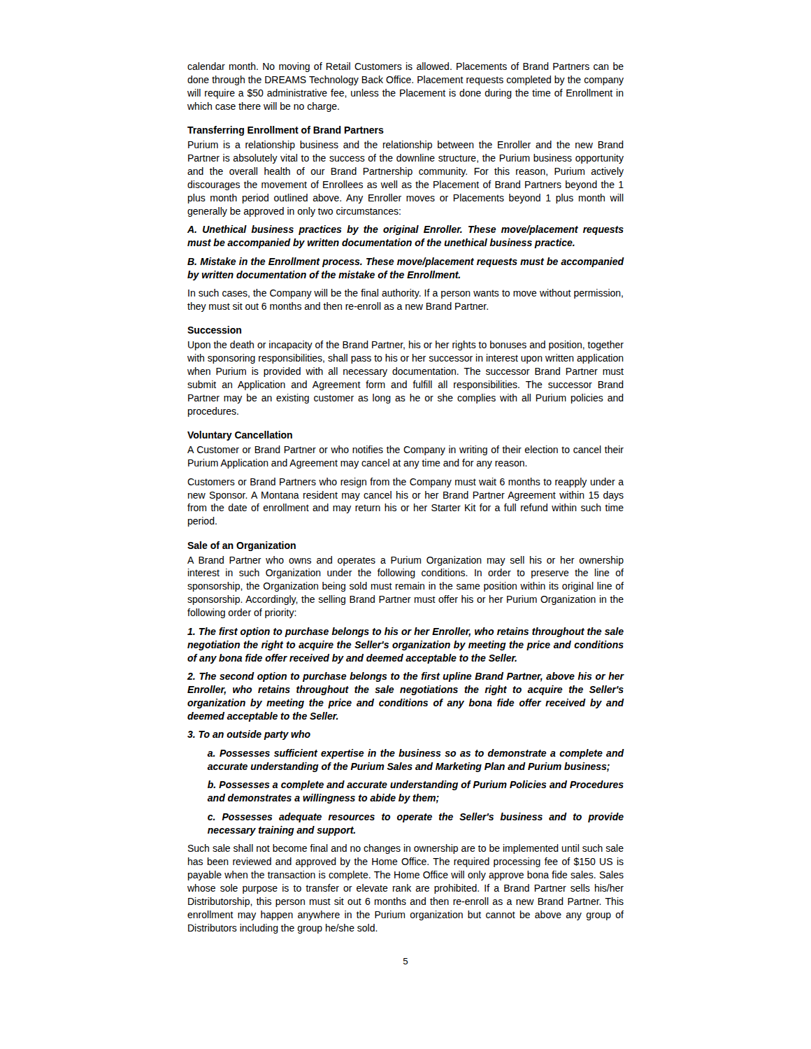calendar month. No moving of Retail Customers is allowed. Placements of Brand Partners can be done through the DREAMS Technology Back Office. Placement requests completed by the company will require a $50 administrative fee, unless the Placement is done during the time of Enrollment in which case there will be no charge.
Transferring Enrollment of Brand Partners
Purium is a relationship business and the relationship between the Enroller and the new Brand Partner is absolutely vital to the success of the downline structure, the Purium business opportunity and the overall health of our Brand Partnership community. For this reason, Purium actively discourages the movement of Enrollees as well as the Placement of Brand Partners beyond the 1 plus month period outlined above. Any Enroller moves or Placements beyond 1 plus month will generally be approved in only two circumstances:
A. Unethical business practices by the original Enroller. These move/placement requests must be accompanied by written documentation of the unethical business practice.
B. Mistake in the Enrollment process. These move/placement requests must be accompanied by written documentation of the mistake of the Enrollment.
In such cases, the Company will be the final authority. If a person wants to move without permission, they must sit out 6 months and then re-enroll as a new Brand Partner.
Succession
Upon the death or incapacity of the Brand Partner, his or her rights to bonuses and position, together with sponsoring responsibilities, shall pass to his or her successor in interest upon written application when Purium is provided with all necessary documentation. The successor Brand Partner must submit an Application and Agreement form and fulfill all responsibilities. The successor Brand Partner may be an existing customer as long as he or she complies with all Purium policies and procedures.
Voluntary Cancellation
A Customer or Brand Partner or who notifies the Company in writing of their election to cancel their Purium Application and Agreement may cancel at any time and for any reason.
Customers or Brand Partners who resign from the Company must wait 6 months to reapply under a new Sponsor. A Montana resident may cancel his or her Brand Partner Agreement within 15 days from the date of enrollment and may return his or her Starter Kit for a full refund within such time period.
Sale of an Organization
A Brand Partner who owns and operates a Purium Organization may sell his or her ownership interest in such Organization under the following conditions. In order to preserve the line of sponsorship, the Organization being sold must remain in the same position within its original line of sponsorship. Accordingly, the selling Brand Partner must offer his or her Purium Organization in the following order of priority:
1. The first option to purchase belongs to his or her Enroller, who retains throughout the sale negotiation the right to acquire the Seller's organization by meeting the price and conditions of any bona fide offer received by and deemed acceptable to the Seller.
2. The second option to purchase belongs to the first upline Brand Partner, above his or her Enroller, who retains throughout the sale negotiations the right to acquire the Seller's organization by meeting the price and conditions of any bona fide offer received by and deemed acceptable to the Seller.
3. To an outside party who
a. Possesses sufficient expertise in the business so as to demonstrate a complete and accurate understanding of the Purium Sales and Marketing Plan and Purium business;
b. Possesses a complete and accurate understanding of Purium Policies and Procedures and demonstrates a willingness to abide by them;
c. Possesses adequate resources to operate the Seller's business and to provide necessary training and support.
Such sale shall not become final and no changes in ownership are to be implemented until such sale has been reviewed and approved by the Home Office. The required processing fee of $150 US is payable when the transaction is complete. The Home Office will only approve bona fide sales. Sales whose sole purpose is to transfer or elevate rank are prohibited. If a Brand Partner sells his/her Distributorship, this person must sit out 6 months and then re-enroll as a new Brand Partner. This enrollment may happen anywhere in the Purium organization but cannot be above any group of Distributors including the group he/she sold.
5